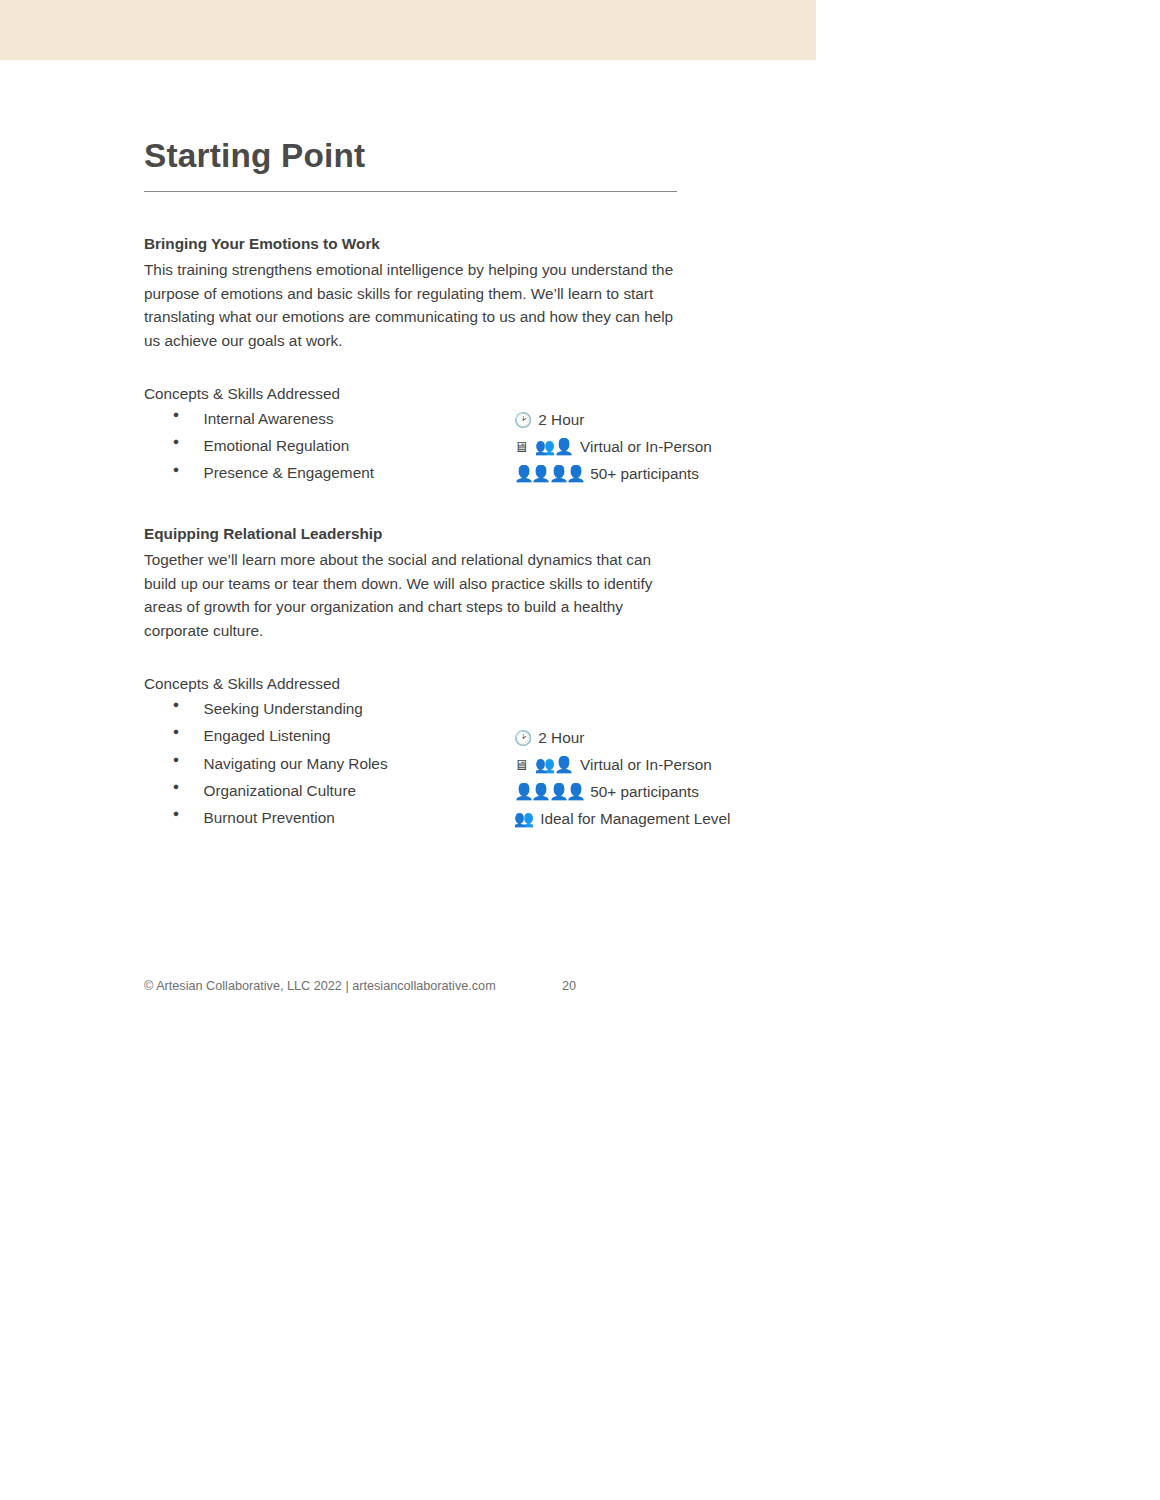Starting Point
Bringing Your Emotions to Work
This training strengthens emotional intelligence by helping you understand the purpose of emotions and basic skills for regulating them. We’ll learn to start translating what our emotions are communicating to us and how they can help us achieve our goals at work.
Concepts & Skills Addressed
Internal Awareness
Emotional Regulation
Presence & Engagement
🕑2 Hour
🖥👥👤Virtual or In-Person
👤👤👤👤50+ participants
Equipping Relational Leadership
Together we’ll learn more about the social and relational dynamics that can build up our teams or tear them down. We will also practice skills to identify areas of growth for your organization and chart steps to build a healthy corporate culture.
Concepts & Skills Addressed
Seeking Understanding
Engaged Listening
Navigating our Many Roles
Organizational Culture
Burnout Prevention
🕑2 Hour
🖥👥👤Virtual or In-Person
👤👤👤👤50+ participants
👥Ideal for Management Level
© Artesian Collaborative, LLC 2022 | artesiancollaborative.com 20